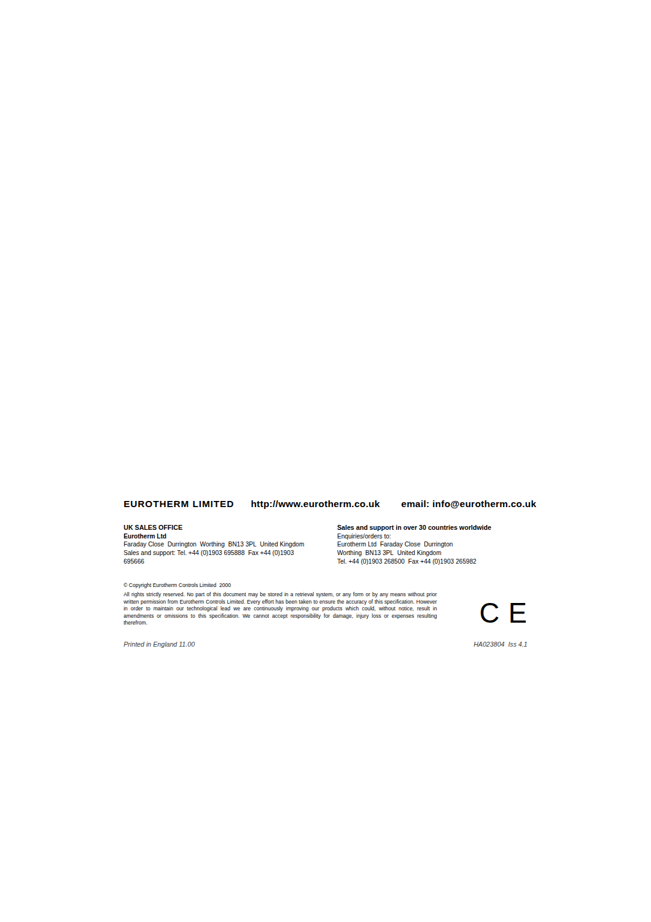EUROTHERM LIMITED http://www.eurotherm.co.uk email: info@eurotherm.co.uk
UK SALES OFFICE
Eurotherm Ltd
Faraday Close Durrington Worthing BN13 3PL United Kingdom
Sales and support: Tel. +44 (0)1903 695888 Fax +44 (0)1903 695666
Sales and support in over 30 countries worldwide
Enquiries/orders to:
Eurotherm Ltd Faraday Close Durrington
Worthing BN13 3PL United Kingdom
Tel. +44 (0)1903 268500 Fax +44 (0)1903 265982
© Copyright Eurotherm Controls Limited 2000
All rights strictly reserved. No part of this document may be stored in a retrieval system, or any form or by any means without prior written permission from Eurotherm Controls Limited. Every effort has been taken to ensure the accuracy of this specification. However in order to maintain our technological lead we are continuously improving our products which could, without notice, result in amendments or omissions to this specification. We cannot accept responsibility for damage, injury loss or expenses resulting therefrom.
Printed in England 11.00
HA023804 Iss 4.1
C E